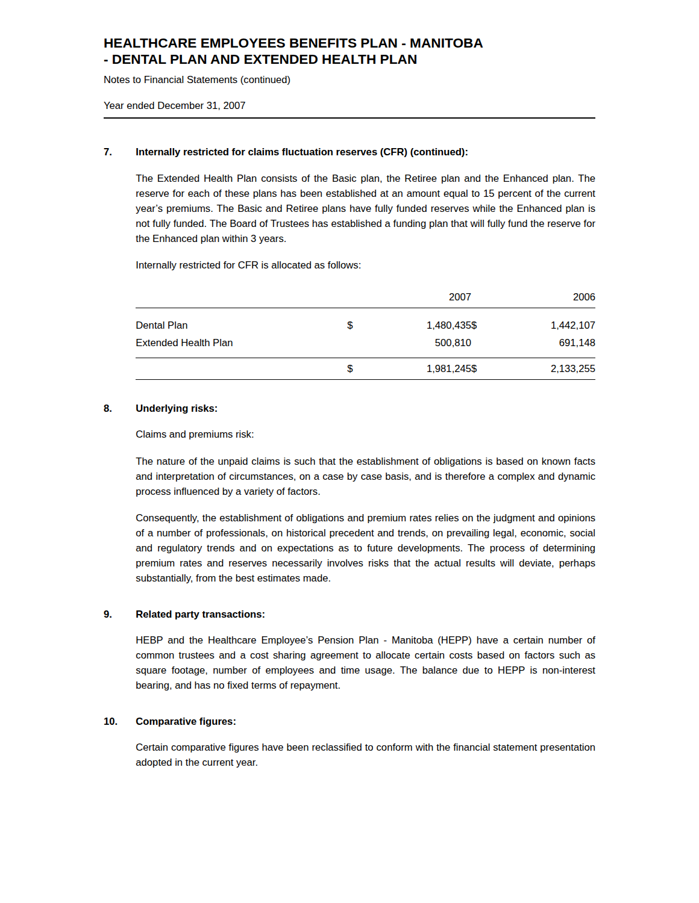Healthcare Employees Benefits Plan - Manitoba
- Dental Plan and Extended Health Plan
Notes to Financial Statements (continued)
Year ended December 31, 2007
7. Internally restricted for claims fluctuation reserves (CFR) (continued):
The Extended Health Plan consists of the Basic plan, the Retiree plan and the Enhanced plan. The reserve for each of these plans has been established at an amount equal to 15 percent of the current year’s premiums. The Basic and Retiree plans have fully funded reserves while the Enhanced plan is not fully funded. The Board of Trustees has established a funding plan that will fully fund the reserve for the Enhanced plan within 3 years.
Internally restricted for CFR is allocated as follows:
| | | 2007 | | 2006 |
| --- | --- | --- | --- | --- |
| Dental Plan | $ | 1,480,435 | $ | 1,442,107 |
| Extended Health Plan | | 500,810 | | 691,148 |
| | $ | 1,981,245 | $ | 2,133,255 |
8. Underlying risks:
Claims and premiums risk:
The nature of the unpaid claims is such that the establishment of obligations is based on known facts and interpretation of circumstances, on a case by case basis, and is therefore a complex and dynamic process influenced by a variety of factors.
Consequently, the establishment of obligations and premium rates relies on the judgment and opinions of a number of professionals, on historical precedent and trends, on prevailing legal, economic, social and regulatory trends and on expectations as to future developments. The process of determining premium rates and reserves necessarily involves risks that the actual results will deviate, perhaps substantially, from the best estimates made.
9. Related party transactions:
HEBP and the Healthcare Employee’s Pension Plan - Manitoba (HEPP) have a certain number of common trustees and a cost sharing agreement to allocate certain costs based on factors such as square footage, number of employees and time usage. The balance due to HEPP is non-interest bearing, and has no fixed terms of repayment.
10. Comparative figures:
Certain comparative figures have been reclassified to conform with the financial statement presentation adopted in the current year.